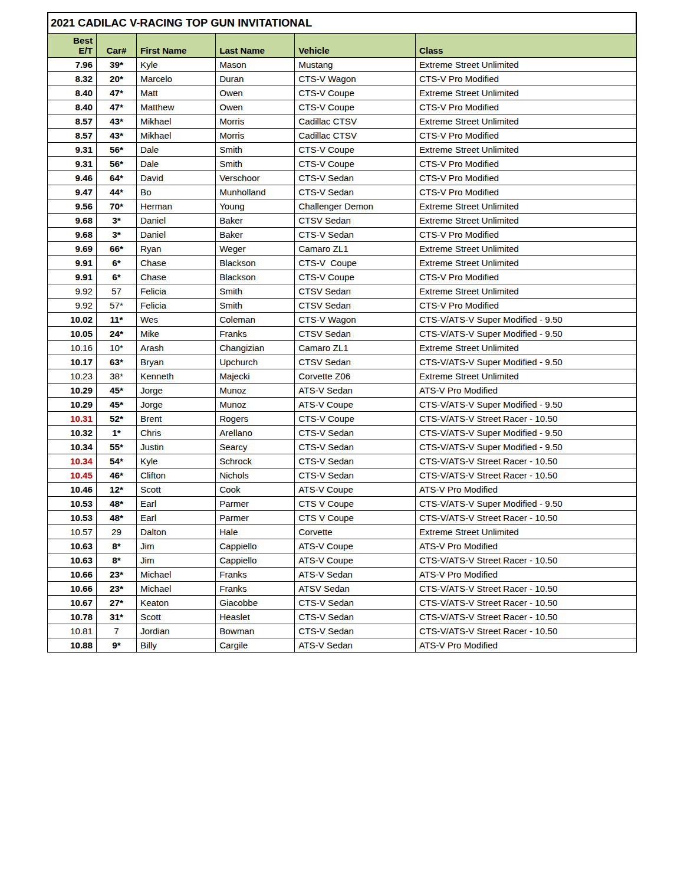2021 CADILAC V-RACING TOP GUN INVITATIONAL
| Best E/T | Car# | First Name | Last Name | Vehicle | Class |
| --- | --- | --- | --- | --- | --- |
| 7.96 | 39* | Kyle | Mason | Mustang | Extreme Street Unlimited |
| 8.32 | 20* | Marcelo | Duran | CTS-V Wagon | CTS-V Pro Modified |
| 8.40 | 47* | Matt | Owen | CTS-V Coupe | Extreme Street Unlimited |
| 8.40 | 47* | Matthew | Owen | CTS-V Coupe | CTS-V Pro Modified |
| 8.57 | 43* | Mikhael | Morris | Cadillac CTSV | Extreme Street Unlimited |
| 8.57 | 43* | Mikhael | Morris | Cadillac CTSV | CTS-V Pro Modified |
| 9.31 | 56* | Dale | Smith | CTS-V Coupe | Extreme Street Unlimited |
| 9.31 | 56* | Dale | Smith | CTS-V Coupe | CTS-V Pro Modified |
| 9.46 | 64* | David | Verschoor | CTS-V Sedan | CTS-V Pro Modified |
| 9.47 | 44* | Bo | Munholland | CTS-V Sedan | CTS-V Pro Modified |
| 9.56 | 70* | Herman | Young | Challenger Demon | Extreme Street Unlimited |
| 9.68 | 3* | Daniel | Baker | CTSV Sedan | Extreme Street Unlimited |
| 9.68 | 3* | Daniel | Baker | CTS-V Sedan | CTS-V Pro Modified |
| 9.69 | 66* | Ryan | Weger | Camaro ZL1 | Extreme Street Unlimited |
| 9.91 | 6* | Chase | Blackson | CTS-V Coupe | Extreme Street Unlimited |
| 9.91 | 6* | Chase | Blackson | CTS-V Coupe | CTS-V Pro Modified |
| 9.92 | 57 | Felicia | Smith | CTSV Sedan | Extreme Street Unlimited |
| 9.92 | 57* | Felicia | Smith | CTSV Sedan | CTS-V Pro Modified |
| 10.02 | 11* | Wes | Coleman | CTS-V Wagon | CTS-V/ATS-V Super Modified - 9.50 |
| 10.05 | 24* | Mike | Franks | CTSV Sedan | CTS-V/ATS-V Super Modified - 9.50 |
| 10.16 | 10* | Arash | Changizian | Camaro ZL1 | Extreme Street Unlimited |
| 10.17 | 63* | Bryan | Upchurch | CTSV Sedan | CTS-V/ATS-V Super Modified - 9.50 |
| 10.23 | 38* | Kenneth | Majecki | Corvette Z06 | Extreme Street Unlimited |
| 10.29 | 45* | Jorge | Munoz | ATS-V Sedan | ATS-V Pro Modified |
| 10.29 | 45* | Jorge | Munoz | ATS-V Coupe | CTS-V/ATS-V Super Modified - 9.50 |
| 10.31 | 52* | Brent | Rogers | CTS-V Coupe | CTS-V/ATS-V Street Racer - 10.50 |
| 10.32 | 1* | Chris | Arellano | CTS-V Sedan | CTS-V/ATS-V Super Modified - 9.50 |
| 10.34 | 55* | Justin | Searcy | CTS-V Sedan | CTS-V/ATS-V Super Modified - 9.50 |
| 10.34 | 54* | Kyle | Schrock | CTS-V Sedan | CTS-V/ATS-V Street Racer - 10.50 |
| 10.45 | 46* | Clifton | Nichols | CTS-V Sedan | CTS-V/ATS-V Street Racer - 10.50 |
| 10.46 | 12* | Scott | Cook | ATS-V Coupe | ATS-V Pro Modified |
| 10.53 | 48* | Earl | Parmer | CTS V Coupe | CTS-V/ATS-V Super Modified - 9.50 |
| 10.53 | 48* | Earl | Parmer | CTS V Coupe | CTS-V/ATS-V Street Racer - 10.50 |
| 10.57 | 29 | Dalton | Hale | Corvette | Extreme Street Unlimited |
| 10.63 | 8* | Jim | Cappiello | ATS-V Coupe | ATS-V Pro Modified |
| 10.63 | 8* | Jim | Cappiello | ATS-V Coupe | CTS-V/ATS-V Street Racer - 10.50 |
| 10.66 | 23* | Michael | Franks | ATS-V Sedan | ATS-V Pro Modified |
| 10.66 | 23* | Michael | Franks | ATSV Sedan | CTS-V/ATS-V Street Racer - 10.50 |
| 10.67 | 27* | Keaton | Giacobbe | CTS-V Sedan | CTS-V/ATS-V Street Racer - 10.50 |
| 10.78 | 31* | Scott | Heaslet | CTS-V Sedan | CTS-V/ATS-V Street Racer - 10.50 |
| 10.81 | 7 | Jordian | Bowman | CTS-V Sedan | CTS-V/ATS-V Street Racer - 10.50 |
| 10.88 | 9* | Billy | Cargile | ATS-V Sedan | ATS-V Pro Modified |